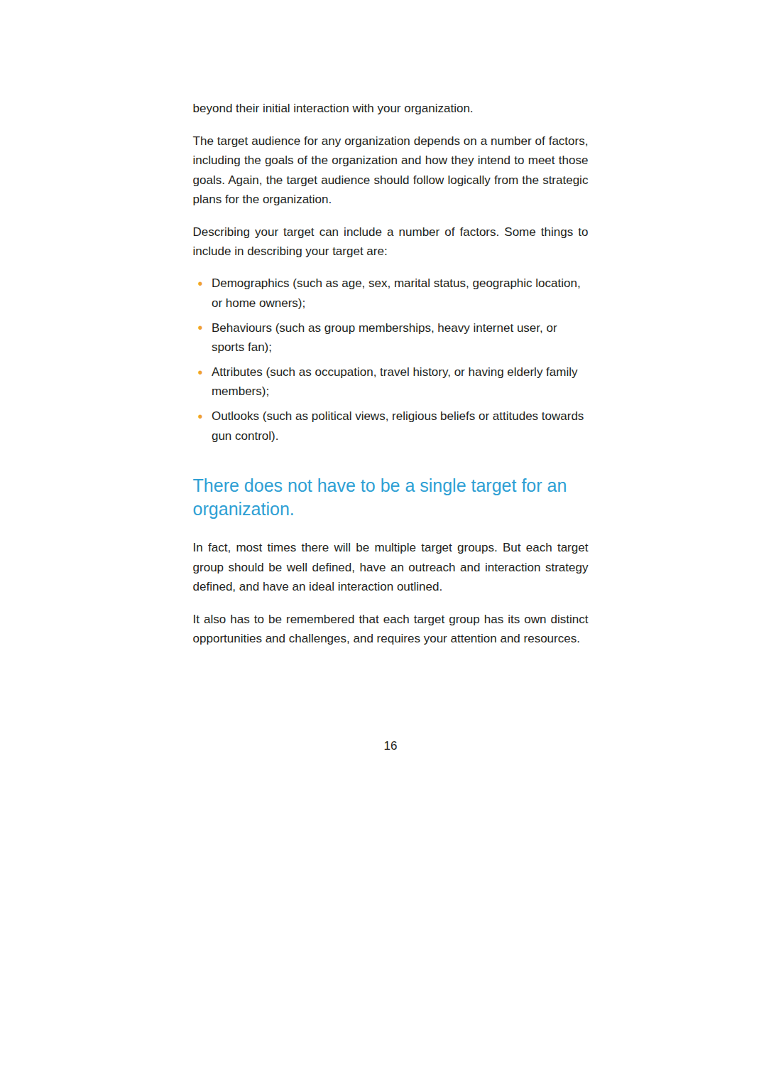beyond their initial interaction with your organization.
The target audience for any organization depends on a number of factors, including the goals of the organization and how they intend to meet those goals. Again, the target audience should follow logically from the strategic plans for the organization.
Describing your target can include a number of factors. Some things to include in describing your target are:
Demographics (such as age, sex, marital status, geographic location, or home owners);
Behaviours (such as group memberships, heavy internet user, or sports fan);
Attributes (such as occupation, travel history, or having elderly family members);
Outlooks (such as political views, religious beliefs or attitudes towards gun control).
There does not have to be a single target for an organization.
In fact, most times there will be multiple target groups. But each target group should be well defined, have an outreach and interaction strategy defined, and have an ideal interaction outlined.
It also has to be remembered that each target group has its own distinct opportunities and challenges, and requires your attention and resources.
16